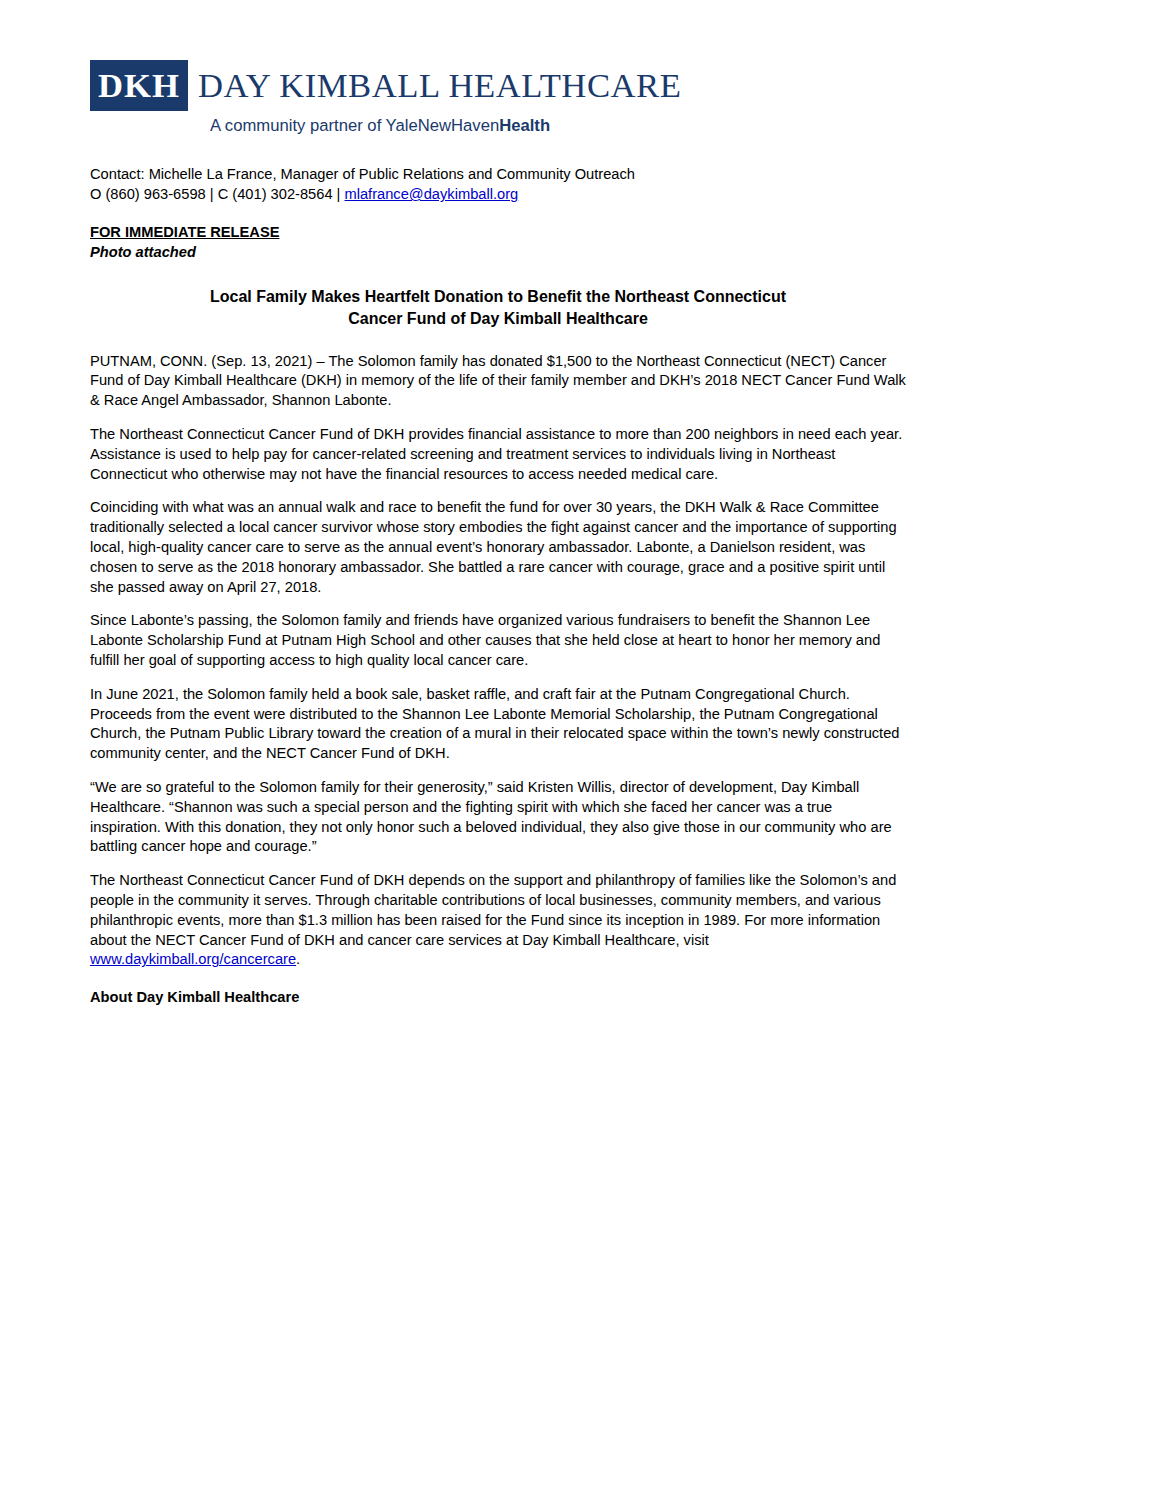DKH DAY KIMBALL HEALTHCARE
A community partner of YaleNewHavenHealth
Contact: Michelle La France, Manager of Public Relations and Community Outreach
O (860) 963-6598 | C (401) 302-8564 | mlafrance@daykimball.org
FOR IMMEDIATE RELEASE
Photo attached
Local Family Makes Heartfelt Donation to Benefit the Northeast Connecticut
Cancer Fund of Day Kimball Healthcare
PUTNAM, CONN. (Sep. 13, 2021) – The Solomon family has donated $1,500 to the Northeast Connecticut (NECT) Cancer Fund of Day Kimball Healthcare (DKH) in memory of the life of their family member and DKH’s 2018 NECT Cancer Fund Walk & Race Angel Ambassador, Shannon Labonte.
The Northeast Connecticut Cancer Fund of DKH provides financial assistance to more than 200 neighbors in need each year. Assistance is used to help pay for cancer-related screening and treatment services to individuals living in Northeast Connecticut who otherwise may not have the financial resources to access needed medical care.
Coinciding with what was an annual walk and race to benefit the fund for over 30 years, the DKH Walk & Race Committee traditionally selected a local cancer survivor whose story embodies the fight against cancer and the importance of supporting local, high-quality cancer care to serve as the annual event’s honorary ambassador. Labonte, a Danielson resident, was chosen to serve as the 2018 honorary ambassador. She battled a rare cancer with courage, grace and a positive spirit until she passed away on April 27, 2018.
Since Labonte’s passing, the Solomon family and friends have organized various fundraisers to benefit the Shannon Lee Labonte Scholarship Fund at Putnam High School and other causes that she held close at heart to honor her memory and fulfill her goal of supporting access to high quality local cancer care.
In June 2021, the Solomon family held a book sale, basket raffle, and craft fair at the Putnam Congregational Church. Proceeds from the event were distributed to the Shannon Lee Labonte Memorial Scholarship, the Putnam Congregational Church, the Putnam Public Library toward the creation of a mural in their relocated space within the town’s newly constructed community center, and the NECT Cancer Fund of DKH.
“We are so grateful to the Solomon family for their generosity,” said Kristen Willis, director of development, Day Kimball Healthcare. “Shannon was such a special person and the fighting spirit with which she faced her cancer was a true inspiration. With this donation, they not only honor such a beloved individual, they also give those in our community who are battling cancer hope and courage.”
The Northeast Connecticut Cancer Fund of DKH depends on the support and philanthropy of families like the Solomon’s and people in the community it serves. Through charitable contributions of local businesses, community members, and various philanthropic events, more than $1.3 million has been raised for the Fund since its inception in 1989. For more information about the NECT Cancer Fund of DKH and cancer care services at Day Kimball Healthcare, visit www.daykimball.org/cancercare.
About Day Kimball Healthcare